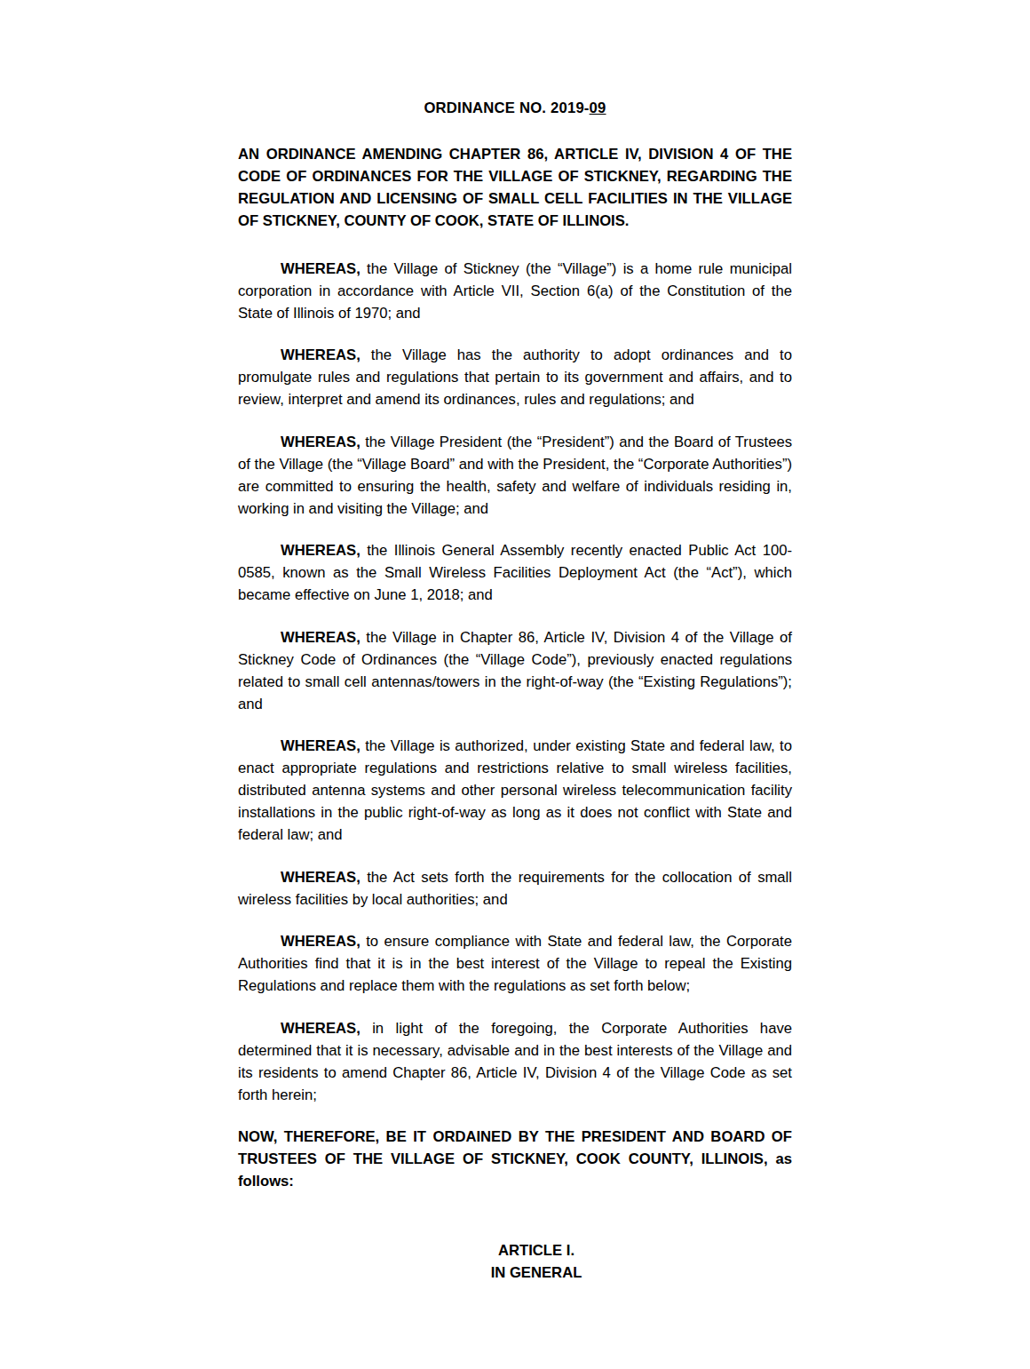ORDINANCE NO. 2019-09
An Ordinance Amending Chapter 86, Article IV, Division 4 of the Code of Ordinances for the Village of Stickney, Regarding the Regulation and Licensing of Small Cell Facilities in the Village of Stickney, County of Cook, State of Illinois.
WHEREAS, the Village of Stickney (the “Village”) is a home rule municipal corporation in accordance with Article VII, Section 6(a) of the Constitution of the State of Illinois of 1970; and
WHEREAS, the Village has the authority to adopt ordinances and to promulgate rules and regulations that pertain to its government and affairs, and to review, interpret and amend its ordinances, rules and regulations; and
WHEREAS, the Village President (the “President”) and the Board of Trustees of the Village (the “Village Board” and with the President, the “Corporate Authorities”) are committed to ensuring the health, safety and welfare of individuals residing in, working in and visiting the Village; and
WHEREAS, the Illinois General Assembly recently enacted Public Act 100-0585, known as the Small Wireless Facilities Deployment Act (the “Act”), which became effective on June 1, 2018; and
WHEREAS, the Village in Chapter 86, Article IV, Division 4 of the Village of Stickney Code of Ordinances (the “Village Code”), previously enacted regulations related to small cell antennas/towers in the right-of-way (the “Existing Regulations”); and
WHEREAS, the Village is authorized, under existing State and federal law, to enact appropriate regulations and restrictions relative to small wireless facilities, distributed antenna systems and other personal wireless telecommunication facility installations in the public right-of-way as long as it does not conflict with State and federal law; and
WHEREAS, the Act sets forth the requirements for the collocation of small wireless facilities by local authorities; and
WHEREAS, to ensure compliance with State and federal law, the Corporate Authorities find that it is in the best interest of the Village to repeal the Existing Regulations and replace them with the regulations as set forth below;
WHEREAS, in light of the foregoing, the Corporate Authorities have determined that it is necessary, advisable and in the best interests of the Village and its residents to amend Chapter 86, Article IV, Division 4 of the Village Code as set forth herein;
NOW, THEREFORE, BE IT ORDAINED BY THE PRESIDENT AND BOARD OF TRUSTEES OF THE VILLAGE OF STICKNEY, COOK COUNTY, ILLINOIS, as follows:
ARTICLE I.IN GENERAL